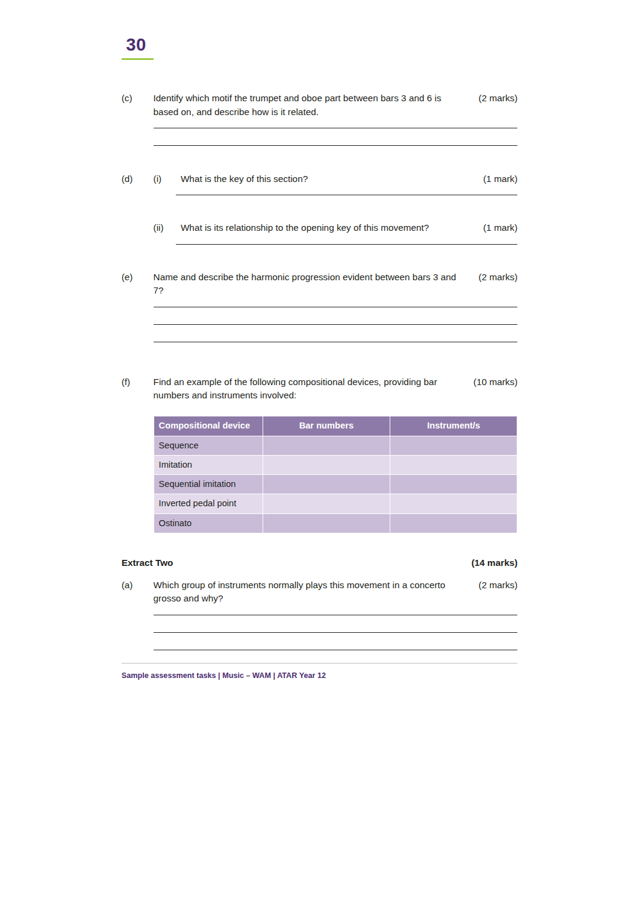30
(c)
(2 marks) Identify which motif the trumpet and oboe part between bars 3 and 6 is based on, and describe how is it related.
(d)
(i)
(1 mark) What is the key of this section?
(ii)
(1 mark) What is its relationship to the opening key of this movement?
(e)
(2 marks) Name and describe the harmonic progression evident between bars 3 and 7?
(f)
(10 marks) Find an example of the following compositional devices, providing bar numbers and instruments involved:
| Compositional device | Bar numbers | Instrument/s |
| --- | --- | --- |
| Sequence | | |
| Imitation | | |
| Sequential imitation | | |
| Inverted pedal point | | |
| Ostinato | | |
Extract Two
(14 marks)
(a)
(2 marks) Which group of instruments normally plays this movement in a concerto grosso and why?
Sample assessment tasks | Music – WAM | ATAR Year 12